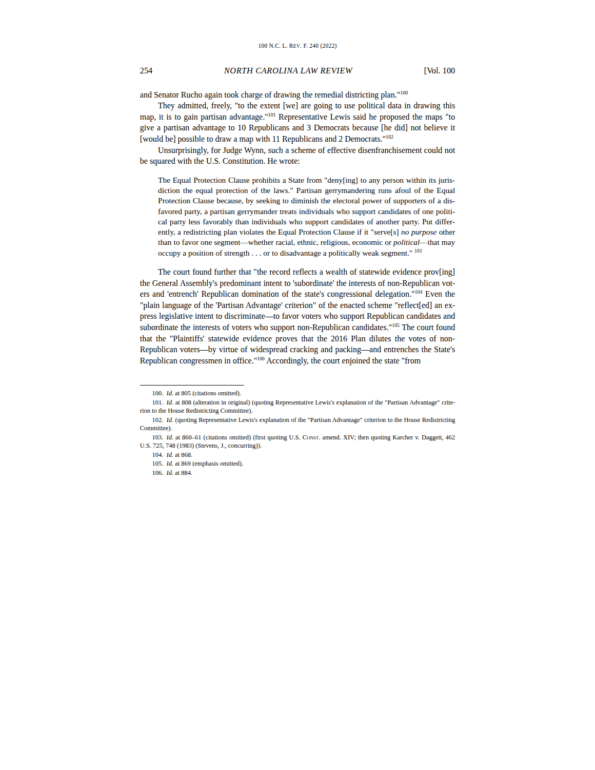100 N.C. L. REV. F. 240 (2022)
254 NORTH CAROLINA LAW REVIEW [Vol. 100
and Senator Rucho again took charge of drawing the remedial districting plan."100
They admitted, freely, "to the extent [we] are going to use political data in drawing this map, it is to gain partisan advantage."101 Representative Lewis said he proposed the maps "to give a partisan advantage to 10 Republicans and 3 Democrats because [he did] not believe it [would be] possible to draw a map with 11 Republicans and 2 Democrats."102
Unsurprisingly, for Judge Wynn, such a scheme of effective disenfranchisement could not be squared with the U.S. Constitution. He wrote:
The Equal Protection Clause prohibits a State from "deny[ing] to any person within its jurisdiction the equal protection of the laws." Partisan gerrymandering runs afoul of the Equal Protection Clause because, by seeking to diminish the electoral power of supporters of a disfavored party, a partisan gerrymander treats individuals who support candidates of one political party less favorably than individuals who support candidates of another party. Put differently, a redistricting plan violates the Equal Protection Clause if it "serve[s] no purpose other than to favor one segment—whether racial, ethnic, religious, economic or political—that may occupy a position of strength . . . or to disadvantage a politically weak segment." 103
The court found further that "the record reflects a wealth of statewide evidence prov[ing] the General Assembly's predominant intent to 'subordinate' the interests of non-Republican voters and 'entrench' Republican domination of the state's congressional delegation."104 Even the "plain language of the 'Partisan Advantage' criterion" of the enacted scheme "reflect[ed] an express legislative intent to discriminate—to favor voters who support Republican candidates and subordinate the interests of voters who support non-Republican candidates."105 The court found that the "Plaintiffs' statewide evidence proves that the 2016 Plan dilutes the votes of non-Republican voters—by virtue of widespread cracking and packing—and entrenches the State's Republican congressmen in office."106 Accordingly, the court enjoined the state "from
100. Id. at 805 (citations omitted).
101. Id. at 808 (alteration in original) (quoting Representative Lewis's explanation of the "Partisan Advantage" criterion to the House Redistricting Committee).
102. Id. (quoting Representative Lewis's explanation of the "Partisan Advantage" criterion to the House Redistricting Committee).
103. Id. at 860–61 (citations omitted) (first quoting U.S. Const. amend. XIV; then quoting Karcher v. Daggett, 462 U.S. 725, 748 (1983) (Stevens, J., concurring)).
104. Id. at 868.
105. Id. at 869 (emphasis omitted).
106. Id. at 884.